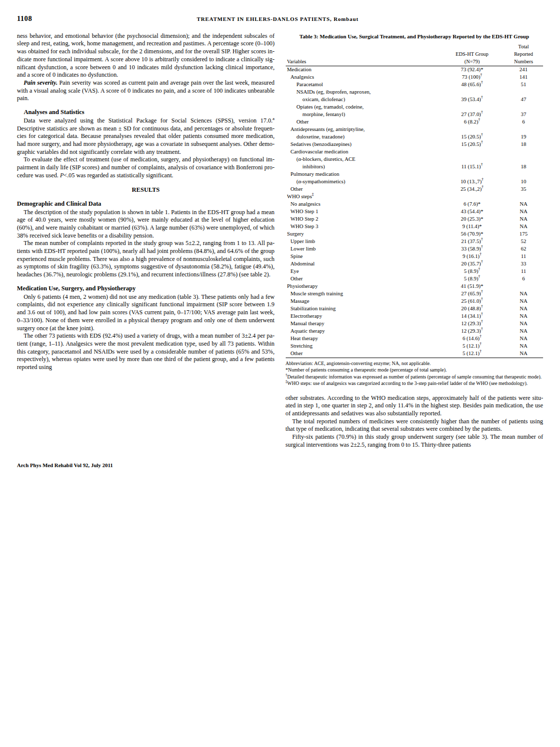1108
TREATMENT IN EHLERS-DANLOS PATIENTS, Rombaut
ness behavior, and emotional behavior (the psychosocial dimension); and the independent subscales of sleep and rest, eating, work, home management, and recreation and pastimes. A percentage score (0–100) was obtained for each individual subscale, for the 2 dimensions, and for the overall SIP. Higher scores indicate more functional impairment. A score above 10 is arbitrarily considered to indicate a clinically significant dysfunction, a score between 0 and 10 indicates mild dysfunction lacking clinical importance, and a score of 0 indicates no dysfunction.
Pain severity. Pain severity was scored as current pain and average pain over the last week, measured with a visual analog scale (VAS). A score of 0 indicates no pain, and a score of 100 indicates unbearable pain.
Analyses and Statistics
Data were analyzed using the Statistical Package for Social Sciences (SPSS), version 17.0.a Descriptive statistics are shown as mean ± SD for continuous data, and percentages or absolute frequencies for categorical data. Because preanalyses revealed that older patients consumed more medication, had more surgery, and had more physiotherapy, age was a covariate in subsequent analyses. Other demographic variables did not significantly correlate with any treatment.
To evaluate the effect of treatment (use of medication, surgery, and physiotherapy) on functional impairment in daily life (SIP scores) and number of complaints, analysis of covariance with Bonferroni procedure was used. P<.05 was regarded as statistically significant.
RESULTS
Demographic and Clinical Data
The description of the study population is shown in table 1. Patients in the EDS-HT group had a mean age of 40.0 years, were mostly women (90%), were mainly educated at the level of higher education (60%), and were mainly cohabitant or married (63%). A large number (63%) were unemployed, of which 38% received sick leave benefits or a disability pension.
The mean number of complaints reported in the study group was 5±2.2, ranging from 1 to 13. All patients with EDS-HT reported pain (100%), nearly all had joint problems (84.8%), and 64.6% of the group experienced muscle problems. There was also a high prevalence of nonmusculoskeletal complaints, such as symptoms of skin fragility (63.3%), symptoms suggestive of dysautonomia (58.2%), fatigue (49.4%), headaches (36.7%), neurologic problems (29.1%), and recurrent infections/illness (27.8%) (see table 2).
Medication Use, Surgery, and Physiotherapy
Only 6 patients (4 men, 2 women) did not use any medication (table 3). These patients only had a few complaints, did not experience any clinically significant functional impairment (SIP score between 1.9 and 3.6 out of 100), and had low pain scores (VAS current pain, 0–17/100; VAS average pain last week, 0–33/100). None of them were enrolled in a physical therapy program and only one of them underwent surgery once (at the knee joint).
The other 73 patients with EDS (92.4%) used a variety of drugs, with a mean number of 3±2.4 per patient (range, 1–11). Analgesics were the most prevalent medication type, used by all 73 patients. Within this category, paracetamol and NSAIDs were used by a considerable number of patients (65% and 53%, respectively), whereas opiates were used by more than one third of the patient group, and a few patients reported using
Table 3: Medication Use, Surgical Treatment, and Physiotherapy Reported by the EDS-HT Group
| | | Total |
| --- | --- | --- |
| | EDS-HT Group | Reported |
| Variables | (N=79) | Numbers |
| Medication | 73 (92.4)* | 241 |
| Analgesics | 73 (100) † | 141 |
| Paracetamol | 48 (65.6) † | 51 |
| NSAIDs (eg, ibuprofen, naproxen, | | |
| oxicam, diclofenac) | 39 (53.4) † | 47 |
| Opiates (eg, tramadol, codeine, | | |
| morphine, fentanyl) | 27 (37.0) † | 37 |
| Other | 6 (8.2) † | 6 |
| Antidepressants (eg, amitriptyline, | | |
| duloxetine, trazadone) | 15 (20.5) † | 19 |
| Sedatives (benzodiazepines) | 15 (20.5) † | 18 |
| Cardiovascular medication | | |
| (α-blockers, diuretics, ACE | | |
| inhibitors) | 11 (15.1) † | 18 |
| Pulmonary medication | | |
| (α-sympathomimetics) | 10 (13.,7) † | 10 |
| Other | 25 (34.,2) † | 35 |
| WHO steps ‡ | | |
| No analgesics | 6 (7.6)* | NA |
| WHO Step 1 | 43 (54.4)* | NA |
| WHO Step 2 | 20 (25.3)* | NA |
| WHO Step 3 | 9 (11.4)* | NA |
| Surgery | 56 (70.9)* | 175 |
| Upper limb | 21 (37.5) † | 52 |
| Lower limb | 33 (58.9) † | 62 |
| Spine | 9 (16.1) † | 11 |
| Abdominal | 20 (35.7) † | 33 |
| Eye | 5 (8.9) † | 11 |
| Other | 5 (8.9) † | 6 |
| Physiotherapy | 41 (51.9)* | |
| Muscle strength training | 27 (65.9) † | NA |
| Massage | 25 (61.0) † | NA |
| Stabilization training | 20 (48.8) † | NA |
| Electrotherapy | 14 (34.1) † | NA |
| Manual therapy | 12 (29.3) † | NA |
| Aquatic therapy | 12 (29.3) † | NA |
| Heat therapy | 6 (14.6) † | NA |
| Stretching | 5 (12.1) † | NA |
| Other | 5 (12.1) † | NA |
Abbreviation: ACE, angiotensin-converting enzyme; NA, not applicable.
*Number of patients consuming a therapeutic mode (percentage of total sample).
†Detailed therapeutic information was expressed as number of patients (percentage of sample consuming that therapeutic mode).
‡WHO steps: use of analgesics was categorized according to the 3-step pain-relief ladder of the WHO (see methodology).
other substrates. According to the WHO medication steps, approximately half of the patients were situated in step 1, one quarter in step 2, and only 11.4% in the highest step. Besides pain medication, the use of antidepressants and sedatives was also substantially reported.
The total reported numbers of medicines were consistently higher than the number of patients using that type of medication, indicating that several substrates were combined by the patients.
Fifty-six patients (70.9%) in this study group underwent surgery (see table 3). The mean number of surgical interventions was 2±2.5, ranging from 0 to 15. Thirty-three patients
Arch Phys Med Rehabil Vol 92, July 2011